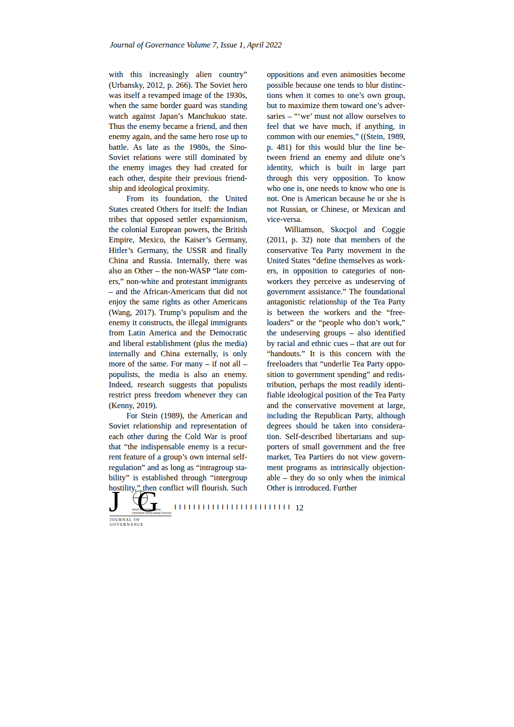Journal of Governance Volume 7, Issue 1, April 2022
with this increasingly alien country” (Urbansky, 2012, p. 266). The Soviet hero was itself a revamped image of the 1930s, when the same border guard was standing watch against Japan’s Manchukuo state. Thus the enemy became a friend, and then enemy again, and the same hero rose up to battle. As late as the 1980s, the Sino-Soviet relations were still dominated by the enemy images they had created for each other, despite their previous friendship and ideological proximity.
From its foundation, the United States created Others for itself: the Indian tribes that opposed settler expansionism, the colonial European powers, the British Empire, Mexico, the Kaiser’s Germany, Hitler’s Germany, the USSR and finally China and Russia. Internally, there was also an Other – the non-WASP “late comers,” non-white and protestant immigrants – and the African-Americans that did not enjoy the same rights as other Americans (Wang, 2017). Trump’s populism and the enemy it constructs, the illegal immigrants from Latin America and the Democratic and liberal establishment (plus the media) internally and China externally, is only more of the same. For many – if not all – populists, the media is also an enemy. Indeed, research suggests that populists restrict press freedom whenever they can (Kenny, 2019).
For Stein (1989), the American and Soviet relationship and representation of each other during the Cold War is proof that “the indispensable enemy is a recurrent feature of a group’s own internal self-regulation” and as long as “intragroup stability” is established through “intergroup hostility,” then conflict will flourish. Such oppositions and even animosities become possible because one tends to blur distinctions when it comes to one’s own group, but to maximize them toward one’s adversaries – “‘we’ must not allow ourselves to feel that we have much, if anything, in common with our enemies,” ((Stein, 1989, p. 481) for this would blur the line between friend an enemy and dilute one’s identity, which is built in large part through this very opposition. To know who one is, one needs to know who one is not. One is American because he or she is not Russian, or Chinese, or Mexican and vice-versa.
Williamson, Skocpol and Coggie (2011, p. 32) note that members of the conservative Tea Party movement in the United States “define themselves as workers, in opposition to categories of non-workers they perceive as undeserving of government assistance.” The foundational antagonistic relationship of the Tea Party is between the workers and the “freeloaders” or the “people who don’t work,” the undeserving groups – also identified by racial and ethnic cues – that are out for “handouts.” It is this concern with the freeloaders that “underlie Tea Party opposition to government spending” and redistribution, perhaps the most readily identifiable ideological position of the Tea Party and the conservative movement at large, including the Republican Party, although degrees should be taken into consideration. Self-described libertarians and supporters of small government and the free market, Tea Partiers do not view government programs as intrinsically objectionable – they do so only when the inimical Other is introduced. Further
J G
Jurnal Ilmu Pemerintahan
Universitas Sultan Ageng Tirtayasa
JOURNAL OF GOVERNANCE
I I I I I I I I I I I I I I I I I I I I I I I I I
12